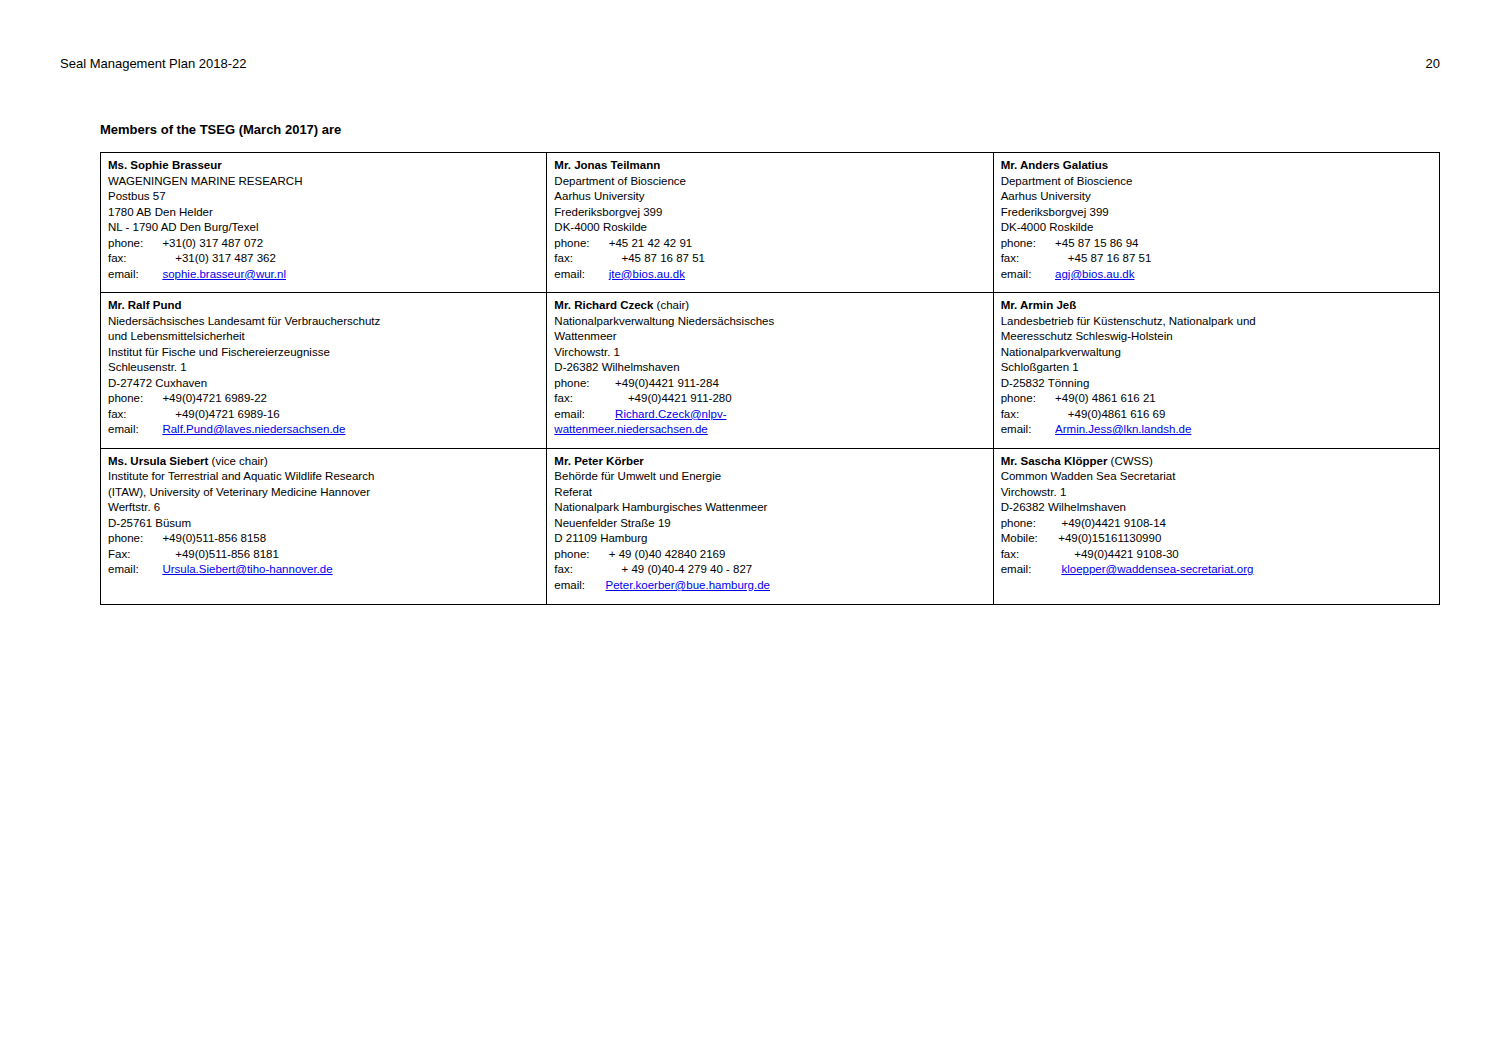Seal Management Plan 2018-22
20
Members of the TSEG (March 2017) are
| Ms. Sophie Brasseur WAGENINGEN MARINE RESEARCH Postbus 57 1780 AB Den Helder NL - 1790 AD Den Burg/Texel phone: +31(0) 317 487 072 fax: +31(0) 317 487 362 email: sophie.brasseur@wur.nl | Mr. Jonas Teilmann Department of Bioscience Aarhus University Frederiksborgvej 399 DK-4000 Roskilde phone: +45 21 42 42 91 fax: +45 87 16 87 51 email: jte@bios.au.dk | Mr. Anders Galatius Department of Bioscience Aarhus University Frederiksborgvej 399 DK-4000 Roskilde phone: +45 87 15 86 94 fax: +45 87 16 87 51 email: agj@bios.au.dk |
| Mr. Ralf Pund Niedersächsisches Landesamt für Verbraucherschutz und Lebensmittelsicherheit Institut für Fische und Fischereierzeugnisse Schleusenstr. 1 D-27472 Cuxhaven phone: +49(0)4721 6989-22 fax: +49(0)4721 6989-16 email: Ralf.Pund@laves.niedersachsen.de | Mr. Richard Czeck (chair) Nationalparkverwaltung Niedersächsisches Wattenmeer Virchowstr. 1 D-26382 Wilhelmshaven phone: +49(0)4421 911-284 fax: +49(0)4421 911-280 email: Richard.Czeck@nlpv- wattenmeer.niedersachsen.de | Mr. Armin Jeß Landesbetrieb für Küstenschutz, Nationalpark und Meeresschutz Schleswig-Holstein Nationalparkverwaltung Schloßgarten 1 D-25832 Tönning phone: +49(0) 4861 616 21 fax: +49(0)4861 616 69 email: Armin.Jess@lkn.landsh.de |
| Ms. Ursula Siebert (vice chair) Institute for Terrestrial and Aquatic Wildlife Research (ITAW), University of Veterinary Medicine Hannover Werftstr. 6 D-25761 Büsum phone: +49(0)511-856 8158 Fax: +49(0)511-856 8181 email: Ursula.Siebert@tiho-hannover.de | Mr. Peter Körber Behörde für Umwelt und Energie Referat Nationalpark Hamburgisches Wattenmeer Neuenfelder Straße 19 D 21109 Hamburg phone: + 49 (0)40 42840 2169 fax: + 49 (0)40-4 279 40 - 827 email: Peter.koerber@bue.hamburg.de | Mr. Sascha Klöpper (CWSS) Common Wadden Sea Secretariat Virchowstr. 1 D-26382 Wilhelmshaven phone: +49(0)4421 9108-14 Mobile: +49(0)15161130990 fax: +49(0)4421 9108-30 email: kloepper@waddensea-secretariat.org |